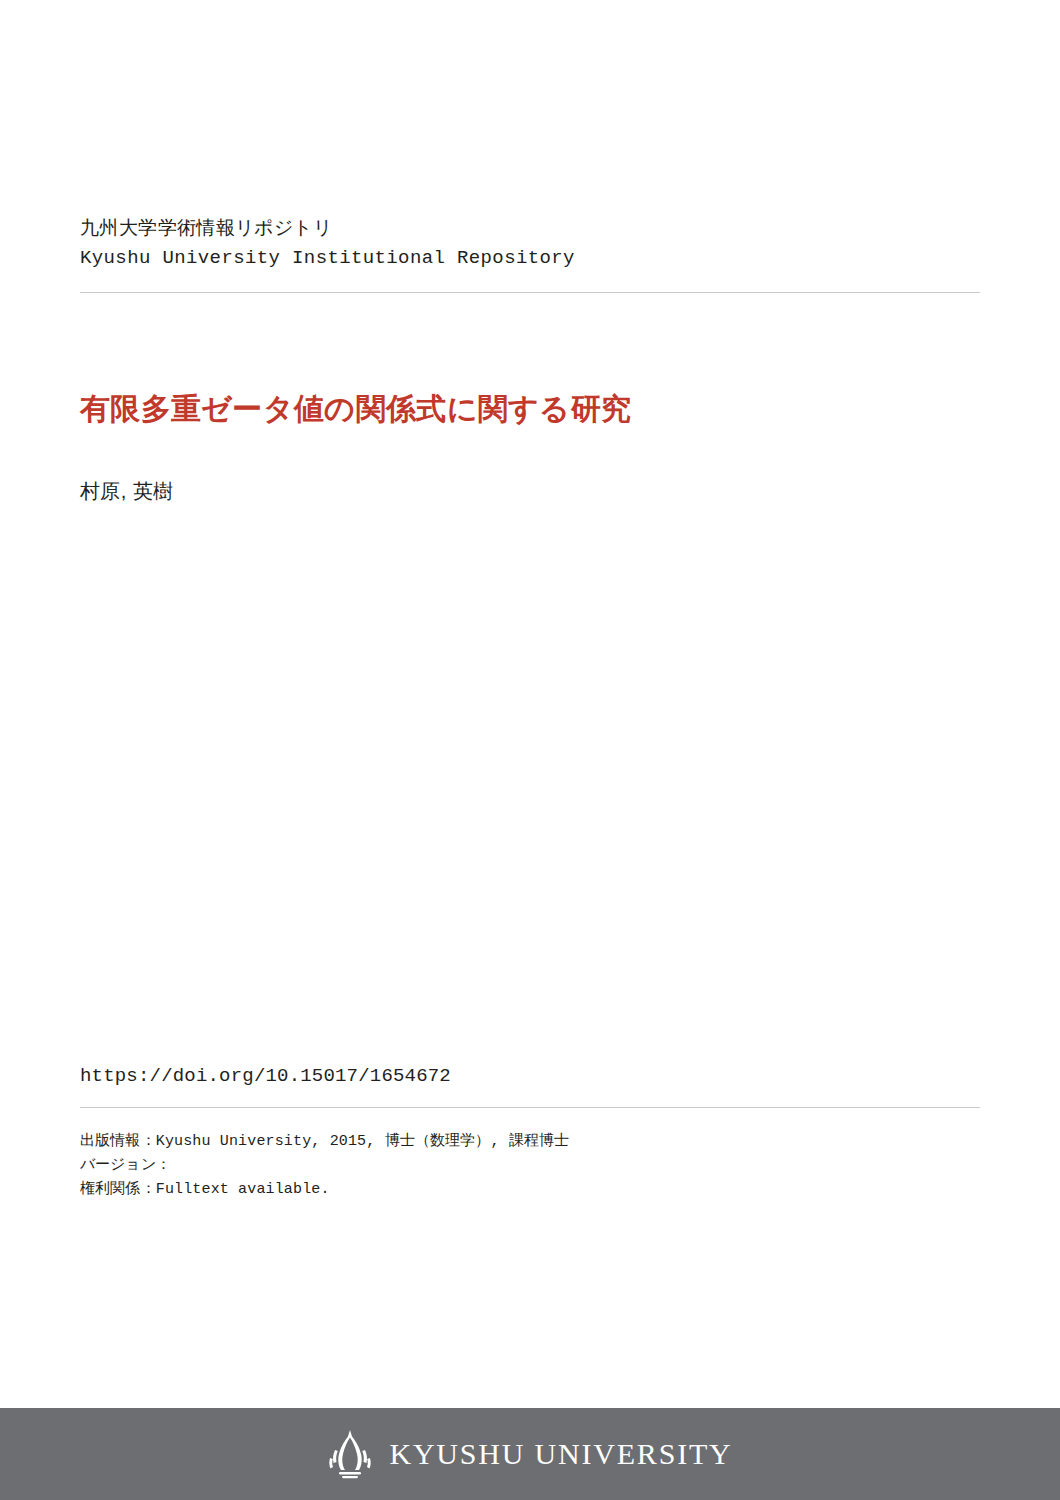九州大学学術情報リポジトリ Kyushu University Institutional Repository
有限多重ゼータ値の関係式に関する研究
村原, 英樹
https://doi.org/10.15017/1654672
出版情報：Kyushu University, 2015, 博士（数理学）, 課程博士 バージョン： 権利関係：Fulltext available.
KYUSHU UNIVERSITY